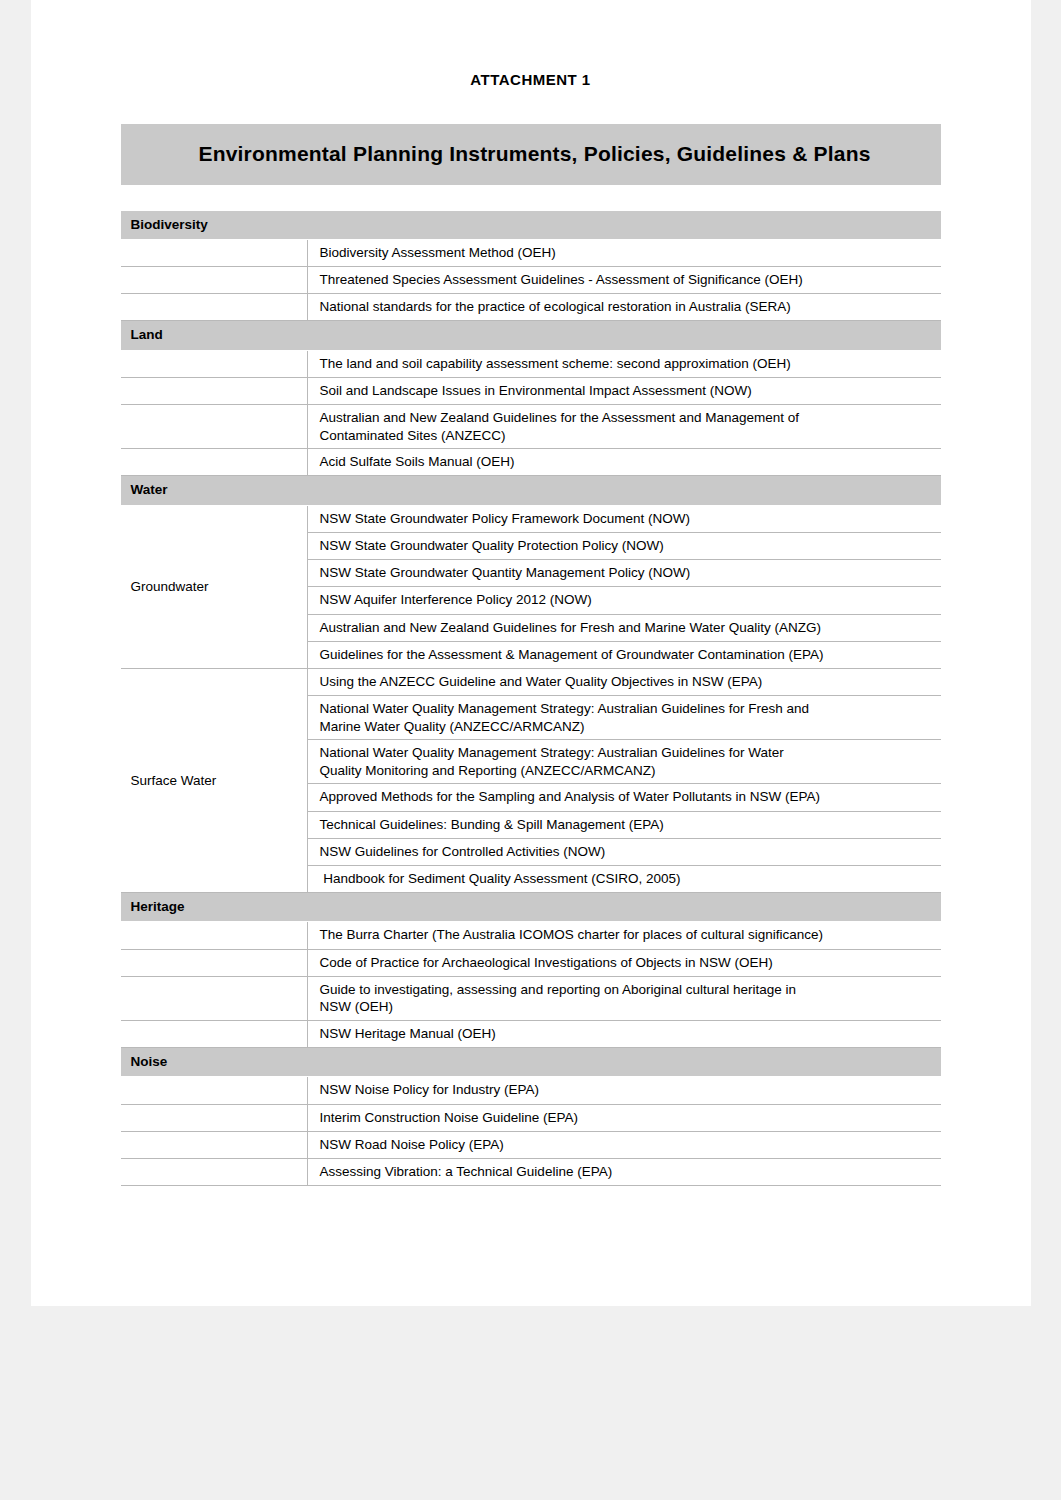ATTACHMENT 1
Environmental Planning Instruments, Policies, Guidelines & Plans
| Biodiversity |
| | Biodiversity Assessment Method (OEH) |
| | Threatened Species Assessment Guidelines - Assessment of Significance (OEH) |
| | National standards for the practice of ecological restoration in Australia (SERA) |
| Land |
| | The land and soil capability assessment scheme: second approximation (OEH) |
| | Soil and Landscape Issues in Environmental Impact Assessment (NOW) |
| | Australian and New Zealand Guidelines for the Assessment and Management of Contaminated Sites (ANZECC) |
| | Acid Sulfate Soils Manual (OEH) |
| Water |
| Groundwater | NSW State Groundwater Policy Framework Document (NOW) |
| NSW State Groundwater Quality Protection Policy (NOW) |
| NSW State Groundwater Quantity Management Policy (NOW) |
| NSW Aquifer Interference Policy 2012 (NOW) |
| Australian and New Zealand Guidelines for Fresh and Marine Water Quality (ANZG) |
| Guidelines for the Assessment & Management of Groundwater Contamination (EPA) |
| Surface Water | Using the ANZECC Guideline and Water Quality Objectives in NSW (EPA) |
| National Water Quality Management Strategy: Australian Guidelines for Fresh and Marine Water Quality (ANZECC/ARMCANZ) |
| National Water Quality Management Strategy: Australian Guidelines for Water Quality Monitoring and Reporting (ANZECC/ARMCANZ) |
| Approved Methods for the Sampling and Analysis of Water Pollutants in NSW (EPA) |
| Technical Guidelines: Bunding & Spill Management (EPA) |
| NSW Guidelines for Controlled Activities (NOW) |
| Handbook for Sediment Quality Assessment (CSIRO, 2005) |
| Heritage |
| | The Burra Charter (The Australia ICOMOS charter for places of cultural significance) |
| | Code of Practice for Archaeological Investigations of Objects in NSW (OEH) |
| | Guide to investigating, assessing and reporting on Aboriginal cultural heritage in NSW (OEH) |
| | NSW Heritage Manual (OEH) |
| Noise |
| | NSW Noise Policy for Industry (EPA) |
| | Interim Construction Noise Guideline (EPA) |
| | NSW Road Noise Policy (EPA) |
| | Assessing Vibration: a Technical Guideline (EPA) |